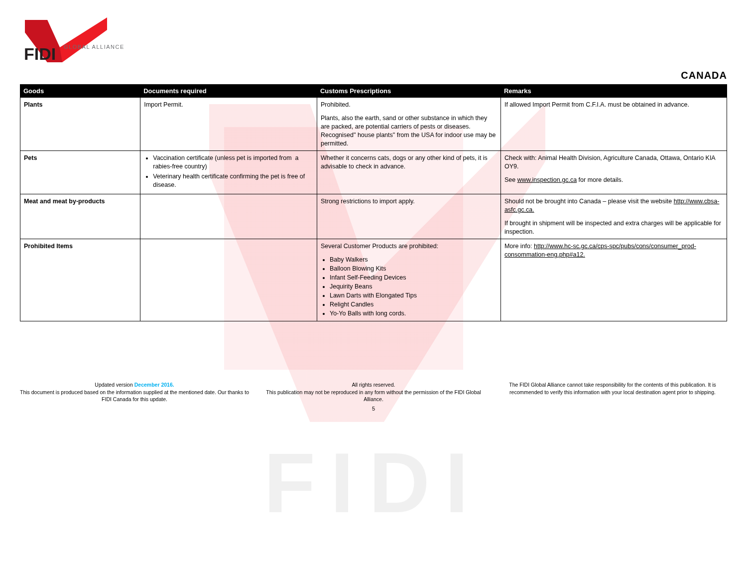FIDI
FIDI GLOBAL ALLIANCE
CANADA
| Goods | Documents required | Customs Prescriptions | Remarks |
| --- | --- | --- | --- |
| Plants | Import Permit. | Prohibited. Plants, also the earth, sand or other substance in which they are packed, are potential carriers of pests or diseases. Recognised" house plants" from the USA for indoor use may be permitted. | If allowed Import Permit from C.F.I.A. must be obtained in advance. |
| Pets | Vaccination certificate (unless pet is imported from a rabies-free country) Veterinary health certificate confirming the pet is free of disease. | Whether it concerns cats, dogs or any other kind of pets, it is advisable to check in advance. | Check with: Animal Health Division, Agriculture Canada, Ottawa, Ontario KIA OY9. See www.inspection.gc.ca for more details. |
| Meat and meat by-products | | Strong restrictions to import apply. | Should not be brought into Canada – please visit the website http://www.cbsa-asfc.gc.ca. If brought in shipment will be inspected and extra charges will be applicable for inspection. |
| Prohibited Items | | Several Customer Products are prohibited: Baby Walkers Balloon Blowing Kits Infant Self-Feeding Devices Jequirity Beans Lawn Darts with Elongated Tips Relight Candles Yo-Yo Balls with long cords. | More info: http://www.hc-sc.gc.ca/cps-spc/pubs/cons/consumer_prod-consommation-eng.php#a12. |
Updated version December 2016.
This document is produced based on the information supplied at the mentioned date. Our thanks to FIDI Canada for this update.
All rights reserved.
This publication may not be reproduced in any form without the permission of the FIDI Global Alliance.
The FIDI Global Alliance cannot take responsibility for the contents of this publication. It is recommended to verify this information with your local destination agent prior to shipping.
5